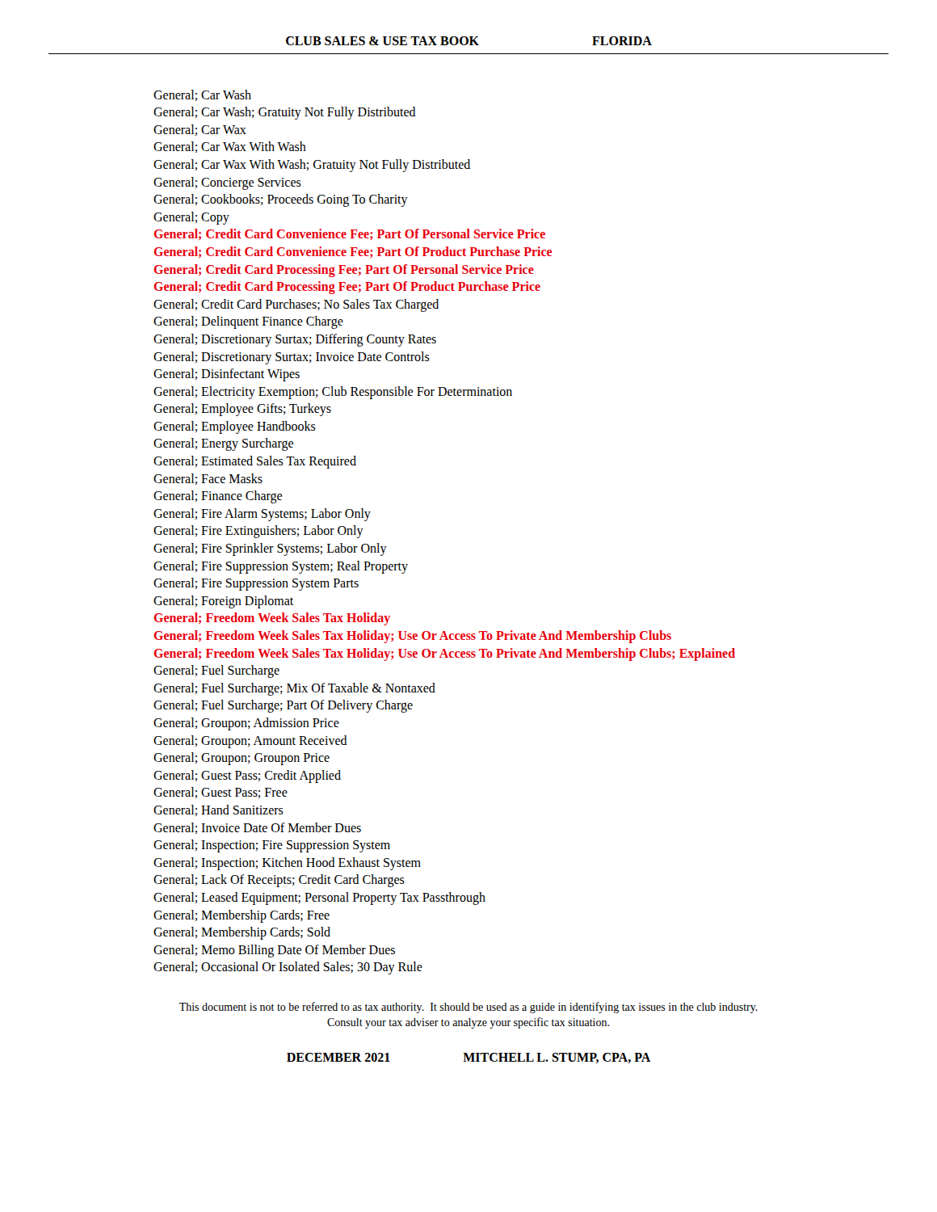CLUB SALES & USE TAX BOOK FLORIDA
General; Car Wash
General; Car Wash; Gratuity Not Fully Distributed
General; Car Wax
General; Car Wax With Wash
General; Car Wax With Wash; Gratuity Not Fully Distributed
General; Concierge Services
General; Cookbooks; Proceeds Going To Charity
General; Copy
General; Credit Card Convenience Fee; Part Of Personal Service Price
General; Credit Card Convenience Fee; Part Of Product Purchase Price
General; Credit Card Processing Fee; Part Of Personal Service Price
General; Credit Card Processing Fee; Part Of Product Purchase Price
General; Credit Card Purchases; No Sales Tax Charged
General; Delinquent Finance Charge
General; Discretionary Surtax; Differing County Rates
General; Discretionary Surtax; Invoice Date Controls
General; Disinfectant Wipes
General; Electricity Exemption; Club Responsible For Determination
General; Employee Gifts; Turkeys
General; Employee Handbooks
General; Energy Surcharge
General; Estimated Sales Tax Required
General; Face Masks
General; Finance Charge
General; Fire Alarm Systems; Labor Only
General; Fire Extinguishers; Labor Only
General; Fire Sprinkler Systems; Labor Only
General; Fire Suppression System; Real Property
General; Fire Suppression System Parts
General; Foreign Diplomat
General; Freedom Week Sales Tax Holiday
General; Freedom Week Sales Tax Holiday; Use Or Access To Private And Membership Clubs
General; Freedom Week Sales Tax Holiday; Use Or Access To Private And Membership Clubs; Explained
General; Fuel Surcharge
General; Fuel Surcharge; Mix Of Taxable & Nontaxed
General; Fuel Surcharge; Part Of Delivery Charge
General; Groupon; Admission Price
General; Groupon; Amount Received
General; Groupon; Groupon Price
General; Guest Pass; Credit Applied
General; Guest Pass; Free
General; Hand Sanitizers
General; Invoice Date Of Member Dues
General; Inspection; Fire Suppression System
General; Inspection; Kitchen Hood Exhaust System
General; Lack Of Receipts; Credit Card Charges
General; Leased Equipment; Personal Property Tax Passthrough
General; Membership Cards; Free
General; Membership Cards; Sold
General; Memo Billing Date Of Member Dues
General; Occasional Or Isolated Sales; 30 Day Rule
This document is not to be referred to as tax authority. It should be used as a guide in identifying tax issues in the club industry.
Consult your tax adviser to analyze your specific tax situation.
DECEMBER 2021 MITCHELL L. STUMP, CPA, PA